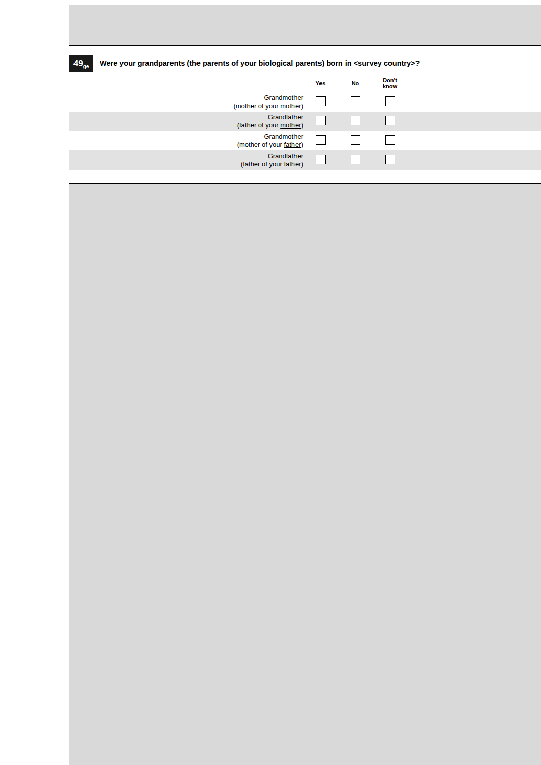49ge
Were your grandparents (the parents of your biological parents) born in <survey country>?
| | Yes | No | Don't know | |
| --- | --- | --- | --- | --- |
| Grandmother (mother of your mother ) | | | | |
| Grandfather (father of your mother ) | | | | |
| Grandmother (mother of your father ) | | | | |
| Grandfather (father of your father ) | | | | |